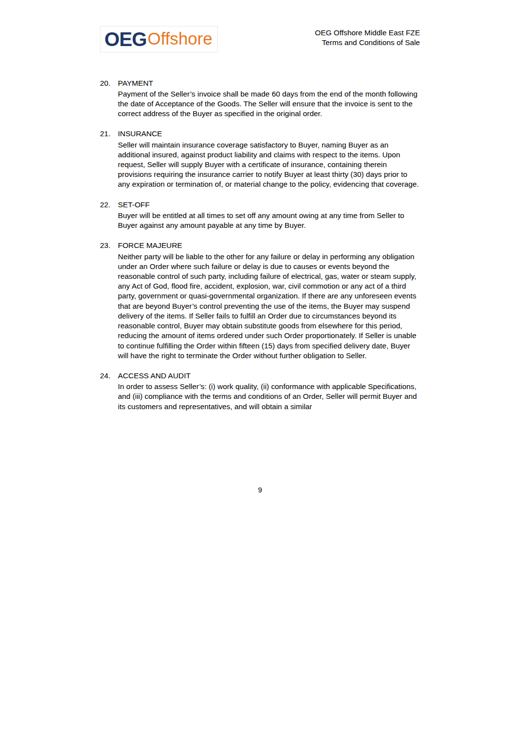OEG Offshore
OEG Offshore Middle East FZE
Terms and Conditions of Sale
20. PAYMENT Payment of the Seller’s invoice shall be made 60 days from the end of the month following the date of Acceptance of the Goods. The Seller will ensure that the invoice is sent to the correct address of the Buyer as specified in the original order.
21. INSURANCE Seller will maintain insurance coverage satisfactory to Buyer, naming Buyer as an additional insured, against product liability and claims with respect to the items. Upon request, Seller will supply Buyer with a certificate of insurance, containing therein provisions requiring the insurance carrier to notify Buyer at least thirty (30) days prior to any expiration or termination of, or material change to the policy, evidencing that coverage.
22. SET-OFF Buyer will be entitled at all times to set off any amount owing at any time from Seller to Buyer against any amount payable at any time by Buyer.
23. FORCE MAJEURE Neither party will be liable to the other for any failure or delay in performing any obligation under an Order where such failure or delay is due to causes or events beyond the reasonable control of such party, including failure of electrical, gas, water or steam supply, any Act of God, flood fire, accident, explosion, war, civil commotion or any act of a third party, government or quasi-governmental organization. If there are any unforeseen events that are beyond Buyer’s control preventing the use of the items, the Buyer may suspend delivery of the items. If Seller fails to fulfill an Order due to circumstances beyond its reasonable control, Buyer may obtain substitute goods from elsewhere for this period, reducing the amount of items ordered under such Order proportionately. If Seller is unable to continue fulfilling the Order within fifteen (15) days from specified delivery date, Buyer will have the right to terminate the Order without further obligation to Seller.
24. ACCESS AND AUDIT In order to assess Seller’s: (i) work quality, (ii) conformance with applicable Specifications, and (iii) compliance with the terms and conditions of an Order, Seller will permit Buyer and its customers and representatives, and will obtain a similar
9